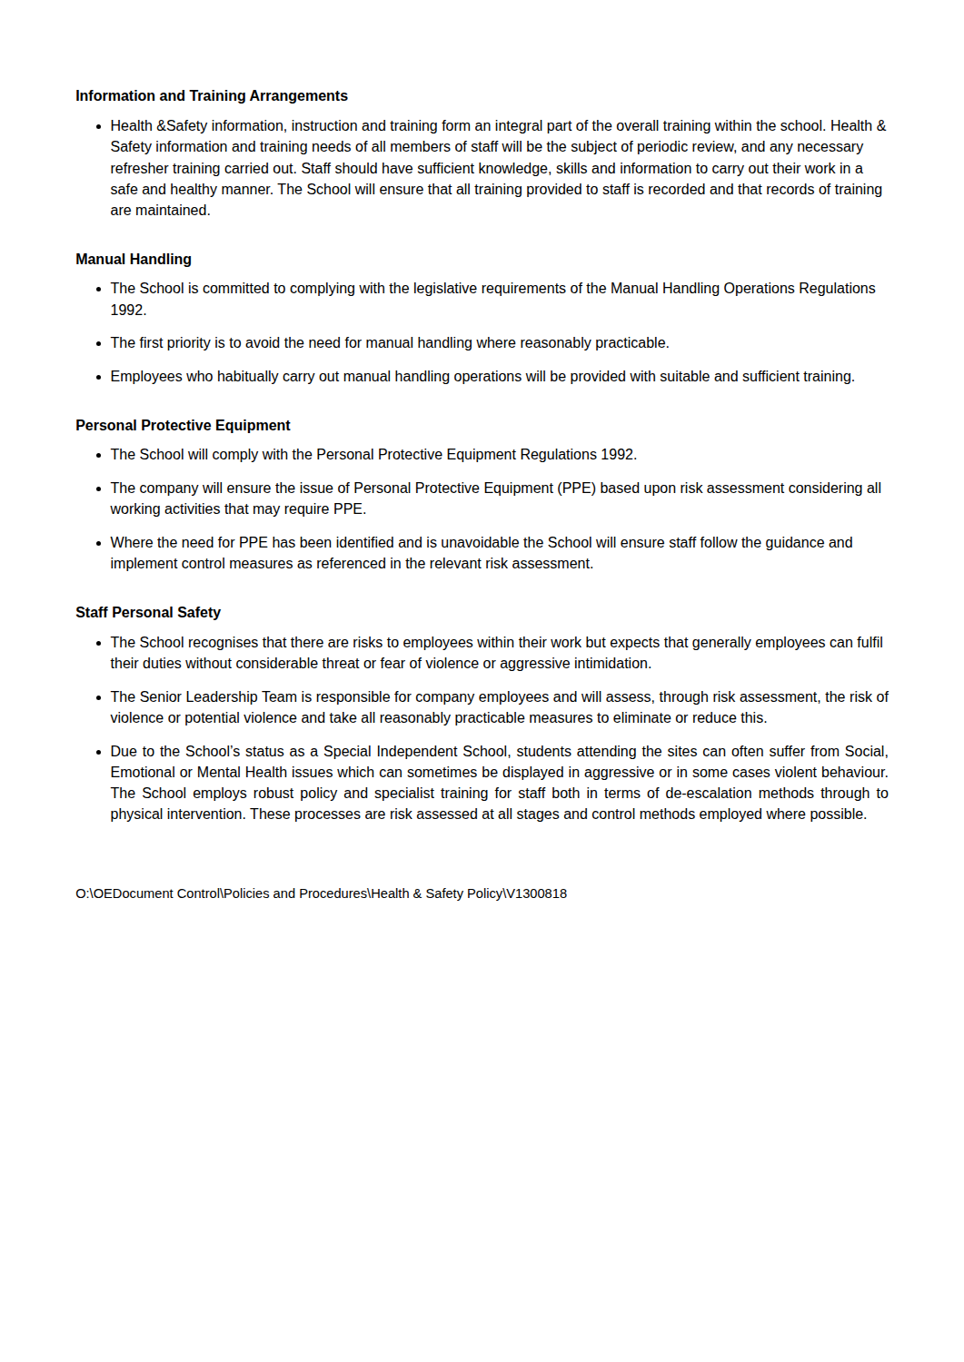Information and Training Arrangements
Health &Safety information, instruction and training form an integral part of the overall training within the school. Health & Safety information and training needs of all members of staff will be the subject of periodic review, and any necessary refresher training carried out. Staff should have sufficient knowledge, skills and information to carry out their work in a safe and healthy manner. The School will ensure that all training provided to staff is recorded and that records of training are maintained.
Manual Handling
The School is committed to complying with the legislative requirements of the Manual Handling Operations Regulations 1992.
The first priority is to avoid the need for manual handling where reasonably practicable.
Employees who habitually carry out manual handling operations will be provided with suitable and sufficient training.
Personal Protective Equipment
The School will comply with the Personal Protective Equipment Regulations 1992.
The company will ensure the issue of Personal Protective Equipment (PPE) based upon risk assessment considering all working activities that may require PPE.
Where the need for PPE has been identified and is unavoidable the School will ensure staff follow the guidance and implement control measures as referenced in the relevant risk assessment.
Staff Personal Safety
The School recognises that there are risks to employees within their work but expects that generally employees can fulfil their duties without considerable threat or fear of violence or aggressive intimidation.
The Senior Leadership Team is responsible for company employees and will assess, through risk assessment, the risk of violence or potential violence and take all reasonably practicable measures to eliminate or reduce this.
Due to the School’s status as a Special Independent School, students attending the sites can often suffer from Social, Emotional or Mental Health issues which can sometimes be displayed in aggressive or in some cases violent behaviour. The School employs robust policy and specialist training for staff both in terms of de-escalation methods through to physical intervention. These processes are risk assessed at all stages and control methods employed where possible.
O:\OEDocument Control\Policies and Procedures\Health & Safety Policy\V1300818